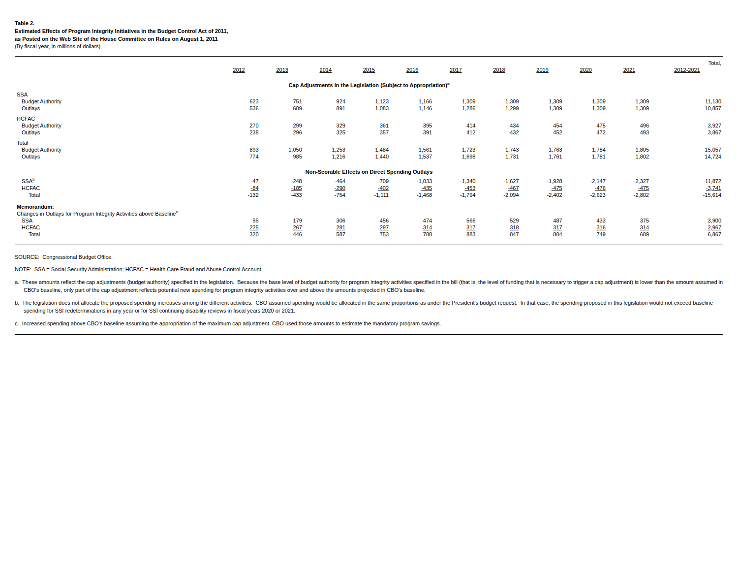Table 2.
Estimated Effects of Program Integrity Initiatives in the Budget Control Act of 2011,
as Posted on the Web Site of the House Committee on Rules on August 1, 2011
(By fiscal year, in millions of dollars)
| | | Total, |
| | 2012 | 2013 | 2014 | 2015 | 2016 | 2017 | 2018 | 2019 | 2020 | 2021 | 2012-2021 |
| Cap Adjustments in the Legislation (Subject to Appropriation) a |
| SSA | |
| Budget Authority | 623 | 751 | 924 | 1,123 | 1,166 | 1,309 | 1,309 | 1,309 | 1,309 | 1,309 | 11,130 |
| Outlays | 536 | 689 | 891 | 1,083 | 1,146 | 1,286 | 1,299 | 1,309 | 1,309 | 1,309 | 10,857 |
| HCFAC | |
| Budget Authority | 270 | 299 | 329 | 361 | 395 | 414 | 434 | 454 | 475 | 496 | 3,927 |
| Outlays | 238 | 296 | 325 | 357 | 391 | 412 | 432 | 452 | 472 | 493 | 3,867 |
| Total | |
| Budget Authority | 893 | 1,050 | 1,253 | 1,484 | 1,561 | 1,723 | 1,743 | 1,763 | 1,784 | 1,805 | 15,057 |
| Outlays | 774 | 985 | 1,216 | 1,440 | 1,537 | 1,698 | 1,731 | 1,761 | 1,781 | 1,802 | 14,724 |
| Non-Scorable Effects on Direct Spending Outlays |
| SSA b | -47 | -248 | -464 | -709 | -1,033 | -1,340 | -1,627 | -1,928 | -2,147 | -2,327 | -11,872 |
| HCFAC | -84 | -185 | -290 | -402 | -435 | -453 | -467 | -475 | -476 | -475 | -3,741 |
| Total | -132 | -433 | -754 | -1,111 | -1,468 | -1,794 | -2,094 | -2,402 | -2,623 | -2,802 | -15,614 |
| Memorandum: | |
| Changes in Outlays for Program Integrity Activities above Baseline c |
| SSA | 95 | 179 | 306 | 456 | 474 | 566 | 529 | 487 | 433 | 375 | 3,900 |
| HCFAC | 225 | 267 | 281 | 297 | 314 | 317 | 318 | 317 | 316 | 314 | 2,967 |
| Total | 320 | 446 | 587 | 753 | 788 | 883 | 847 | 804 | 749 | 689 | 6,867 |
SOURCE: Congressional Budget Office.
NOTE: SSA = Social Security Administration; HCFAC = Health Care Fraud and Abuse Control Account.
a. These amounts reflect the cap adjustments (budget authority) specified in the legislation. Because the base level of budget authority for program integrity activities specified in the bill (that is, the level of funding that is necessary to trigger a cap adjustment) is lower than the amount assumed in CBO's baseline, only part of the cap adjustment reflects potential new spending for program integrity activities over and above the amounts projected in CBO's baseline.
b. The legislation does not allocate the proposed spending increases among the different activities. CBO assumed spending would be allocated in the same proportions as under the President's budget request. In that case, the spending proposed in this legislation would not exceed baseline spending for SSI redeterminations in any year or for SSI continuing disability reviews in fiscal years 2020 or 2021.
c. Increased spending above CBO's baseline assuming the appropriation of the maximum cap adjustment. CBO used those amounts to estimate the mandatory program savings.